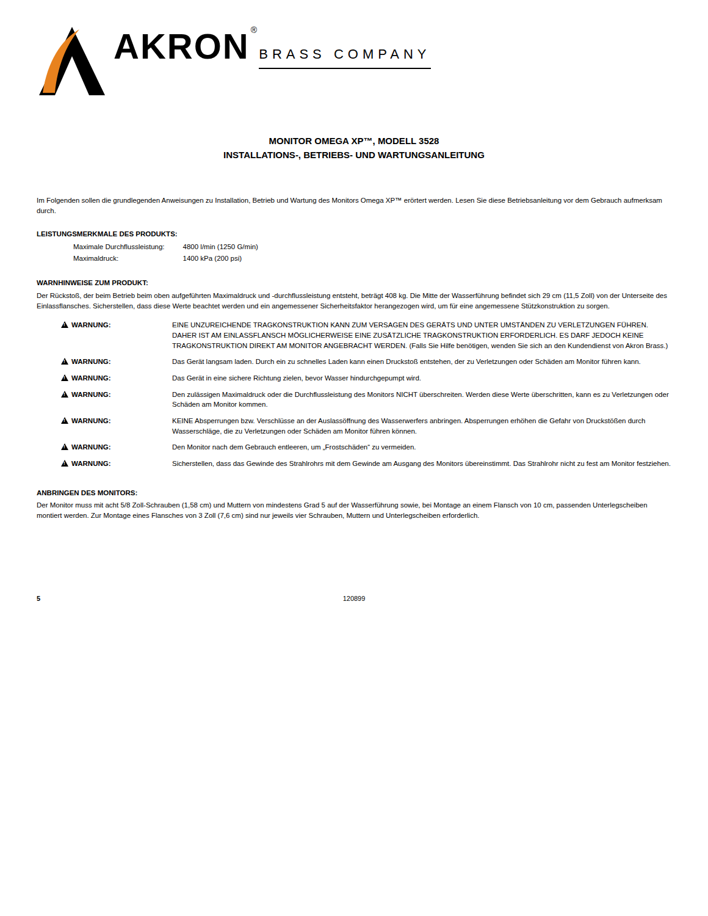AKRON®
BRASS COMPANY
MONITOR OMEGA XP™, MODELL 3528
INSTALLATIONS-, BETRIEBS- UND WARTUNGSANLEITUNG
Im Folgenden sollen die grundlegenden Anweisungen zu Installation, Betrieb und Wartung des Monitors Omega XP™ erörtert werden. Lesen Sie diese Betriebsanleitung vor dem Gebrauch aufmerksam durch.
LEISTUNGSMERKMALE DES PRODUKTS:
| Maximale Durchflussleistung: | 4800 l/min (1250 G/min) |
| Maximaldruck: | 1400 kPa (200 psi) |
WARNHINWEISE ZUM PRODUKT:
Der Rückstoß, der beim Betrieb beim oben aufgeführten Maximaldruck und -durchflussleistung entsteht, beträgt 408 kg. Die Mitte der Wasserführung befindet sich 29 cm (11,5 Zoll) von der Unterseite des Einlassflansches. Sicherstellen, dass diese Werte beachtet werden und ein angemessener Sicherheitsfaktor herangezogen wird, um für eine angemessene Stützkonstruktion zu sorgen.
| WARNUNG: | EINE UNZUREICHENDE TRAGKONSTRUKTION KANN ZUM VERSAGEN DES GERÄTS UND UNTER UMSTÄNDEN ZU VERLETZUNGEN FÜHREN. DAHER IST AM EINLASSFLANSCH MÖGLICHERWEISE EINE ZUSÄTZLICHE TRAGKONSTRUKTION ERFORDERLICH. ES DARF JEDOCH KEINE TRAGKONSTRUKTION DIREKT AM MONITOR ANGEBRACHT WERDEN. (Falls Sie Hilfe benötigen, wenden Sie sich an den Kundendienst von Akron Brass.) |
| WARNUNG: | Das Gerät langsam laden. Durch ein zu schnelles Laden kann einen Druckstoß entstehen, der zu Verletzungen oder Schäden am Monitor führen kann. |
| WARNUNG: | Das Gerät in eine sichere Richtung zielen, bevor Wasser hindurchgepumpt wird. |
| WARNUNG: | Den zulässigen Maximaldruck oder die Durchflussleistung des Monitors NICHT überschreiten. Werden diese Werte überschritten, kann es zu Verletzungen oder Schäden am Monitor kommen. |
| WARNUNG: | KEINE Absperrungen bzw. Verschlüsse an der Auslassöffnung des Wasserwerfers anbringen. Absperrungen erhöhen die Gefahr von Druckstößen durch Wasserschläge, die zu Verletzungen oder Schäden am Monitor führen können. |
| WARNUNG: | Den Monitor nach dem Gebrauch entleeren, um „Frostschäden“ zu vermeiden. |
| WARNUNG: | Sicherstellen, dass das Gewinde des Strahlrohrs mit dem Gewinde am Ausgang des Monitors übereinstimmt. Das Strahlrohr nicht zu fest am Monitor festziehen. |
ANBRINGEN DES MONITORS:
Der Monitor muss mit acht 5/8 Zoll-Schrauben (1,58 cm) und Muttern von mindestens Grad 5 auf der Wasserführung sowie, bei Montage an einem Flansch von 10 cm, passenden Unterlegscheiben montiert werden. Zur Montage eines Flansches von 3 Zoll (7,6 cm) sind nur jeweils vier Schrauben, Muttern und Unterlegscheiben erforderlich.
5
120899